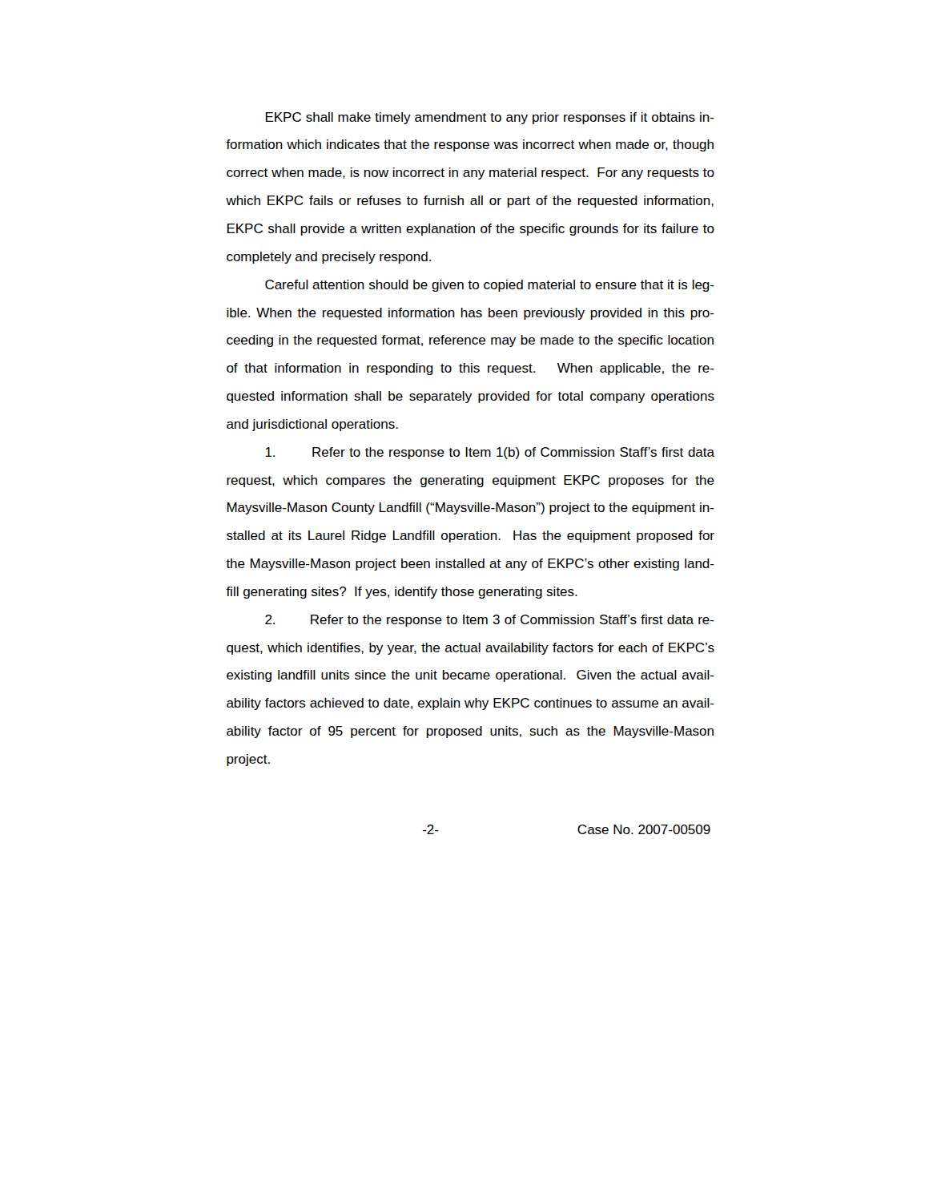EKPC shall make timely amendment to any prior responses if it obtains information which indicates that the response was incorrect when made or, though correct when made, is now incorrect in any material respect. For any requests to which EKPC fails or refuses to furnish all or part of the requested information, EKPC shall provide a written explanation of the specific grounds for its failure to completely and precisely respond.
Careful attention should be given to copied material to ensure that it is legible. When the requested information has been previously provided in this proceeding in the requested format, reference may be made to the specific location of that information in responding to this request. When applicable, the requested information shall be separately provided for total company operations and jurisdictional operations.
1. Refer to the response to Item 1(b) of Commission Staff’s first data request, which compares the generating equipment EKPC proposes for the Maysville-Mason County Landfill (“Maysville-Mason”) project to the equipment installed at its Laurel Ridge Landfill operation. Has the equipment proposed for the Maysville-Mason project been installed at any of EKPC’s other existing landfill generating sites? If yes, identify those generating sites.
2. Refer to the response to Item 3 of Commission Staff’s first data request, which identifies, by year, the actual availability factors for each of EKPC’s existing landfill units since the unit became operational. Given the actual availability factors achieved to date, explain why EKPC continues to assume an availability factor of 95 percent for proposed units, such as the Maysville-Mason project.
-2- Case No. 2007-00509